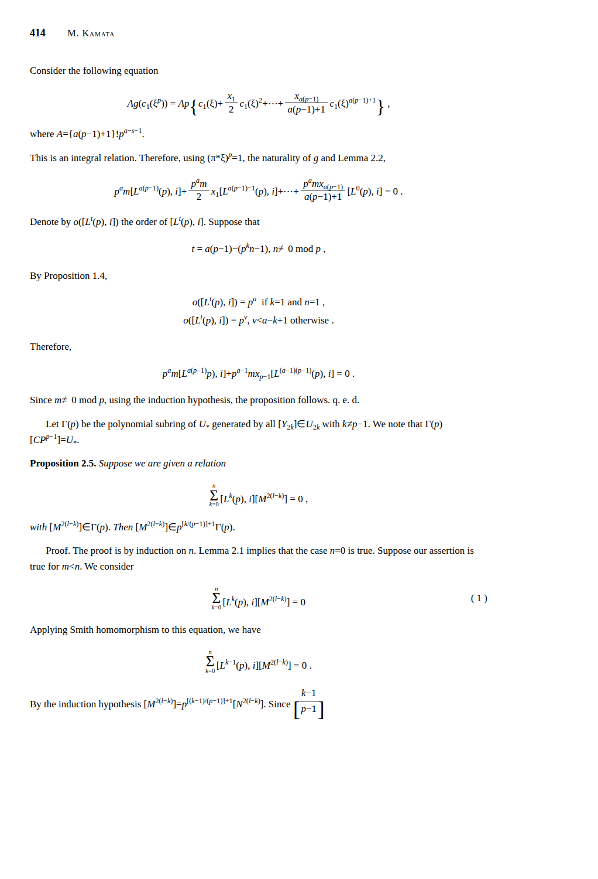414 M. Kamata
Consider the following equation
Ag(c1(ξp)) = Ap{c1(ξ)+x12 c1(ξ)2+⋯+xa(p−1) a(p−1)+1 c1(ξ)a(p−1)+1} ,
where A={a(p−1)+1}!pa−s−1.
This is an integral relation. Therefore, using (π*ξ)p=1, the naturality of g and Lemma 2.2,
pam[La(p−1)(p), i]+pam 2 x1[La(p−1)−1(p), i]+⋯+pamxa(p−1) a(p−1)+1[L0(p), i] = 0 .
Denote by o([Lt(p), i]) the order of [Lt(p), i]. Suppose that
t = a(p−1)−(pkn−1), n≢0 mod p ,
By Proposition 1.4,
o([Lt(p), i]) = pa if k=1 and n=1 , o([Lt(p), i]) = pv, v<a−k+1 otherwise .
Therefore,
pam[La(p−1)p), i]+pa−1mxp−1[L(a−1)(p−1)(p), i] = 0 .
Since m≢0 mod p, using the induction hypothesis, the proposition follows. q. e. d.
Let Γ(p) be the polynomial subring of U* generated by all [Y2k]∈U2k with k≠p−1. We note that Γ(p)[CPp−1]=U*.
Proposition 2.5. Suppose we are given a relation
nΣk=0[Lk(p), i][M2(l−k)] = 0 ,
with [M2(l−k)]∈Γ(p). Then [M2(l−k)]∈p[k/(p−1)]+1Γ(p).
Proof. The proof is by induction on n. Lemma 2.1 implies that the case n=0 is true. Suppose our assertion is true for m<n. We consider
nΣk=0[Lk(p), i][M2(l−k)] = 0 ( 1 )
Applying Smith homomorphism to this equation, we have
nΣk=0[Lk−1(p), i][M2(l−k)] = 0 .
By the induction hypothesis [M2(l−k)]=p[(k−1)/(p−1)]+1[N2(l−k)]. Since [k−1 p−1]